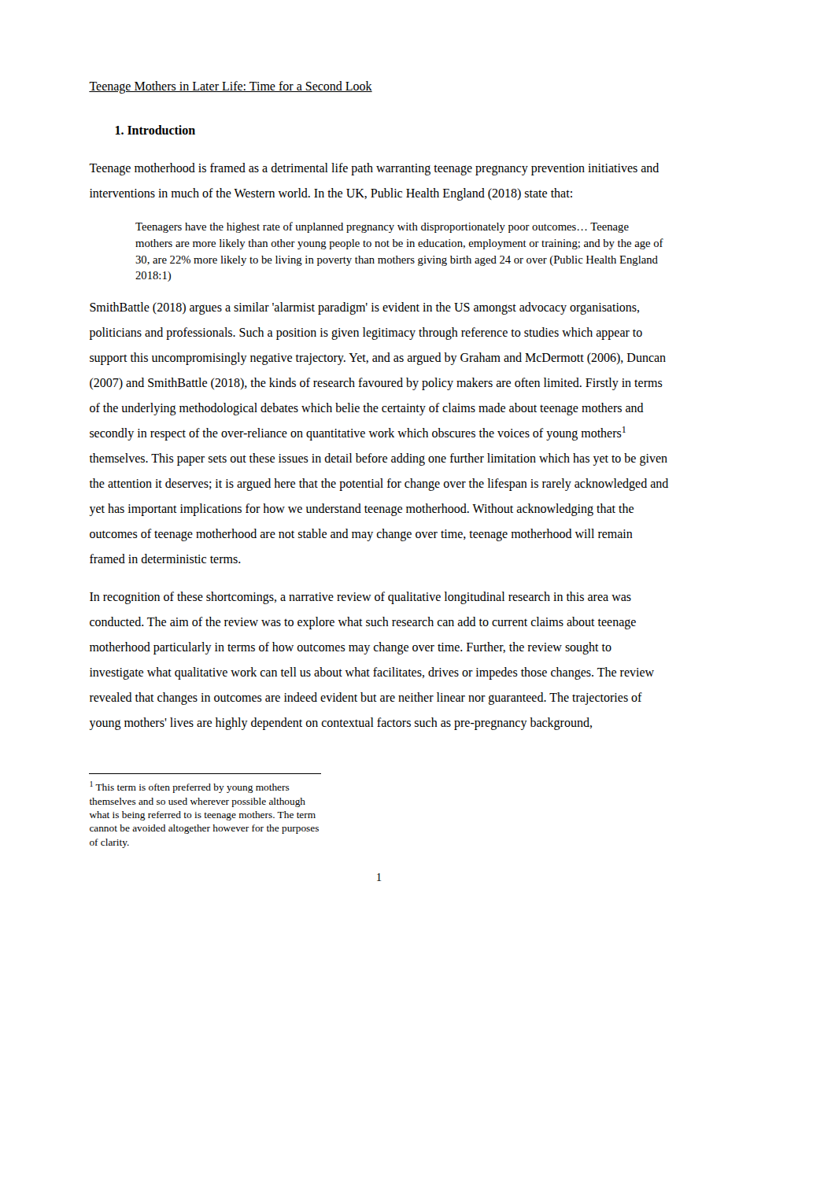Teenage Mothers in Later Life: Time for a Second Look
1. Introduction
Teenage motherhood is framed as a detrimental life path warranting teenage pregnancy prevention initiatives and interventions in much of the Western world. In the UK, Public Health England (2018) state that:
Teenagers have the highest rate of unplanned pregnancy with disproportionately poor outcomes… Teenage mothers are more likely than other young people to not be in education, employment or training; and by the age of 30, are 22% more likely to be living in poverty than mothers giving birth aged 24 or over (Public Health England 2018:1)
SmithBattle (2018) argues a similar 'alarmist paradigm' is evident in the US amongst advocacy organisations, politicians and professionals. Such a position is given legitimacy through reference to studies which appear to support this uncompromisingly negative trajectory. Yet, and as argued by Graham and McDermott (2006), Duncan (2007) and SmithBattle (2018), the kinds of research favoured by policy makers are often limited. Firstly in terms of the underlying methodological debates which belie the certainty of claims made about teenage mothers and secondly in respect of the over-reliance on quantitative work which obscures the voices of young mothers1 themselves. This paper sets out these issues in detail before adding one further limitation which has yet to be given the attention it deserves; it is argued here that the potential for change over the lifespan is rarely acknowledged and yet has important implications for how we understand teenage motherhood. Without acknowledging that the outcomes of teenage motherhood are not stable and may change over time, teenage motherhood will remain framed in deterministic terms.
In recognition of these shortcomings, a narrative review of qualitative longitudinal research in this area was conducted. The aim of the review was to explore what such research can add to current claims about teenage motherhood particularly in terms of how outcomes may change over time. Further, the review sought to investigate what qualitative work can tell us about what facilitates, drives or impedes those changes. The review revealed that changes in outcomes are indeed evident but are neither linear nor guaranteed. The trajectories of young mothers' lives are highly dependent on contextual factors such as pre-pregnancy background,
1 This term is often preferred by young mothers themselves and so used wherever possible although what is being referred to is teenage mothers. The term cannot be avoided altogether however for the purposes of clarity.
1